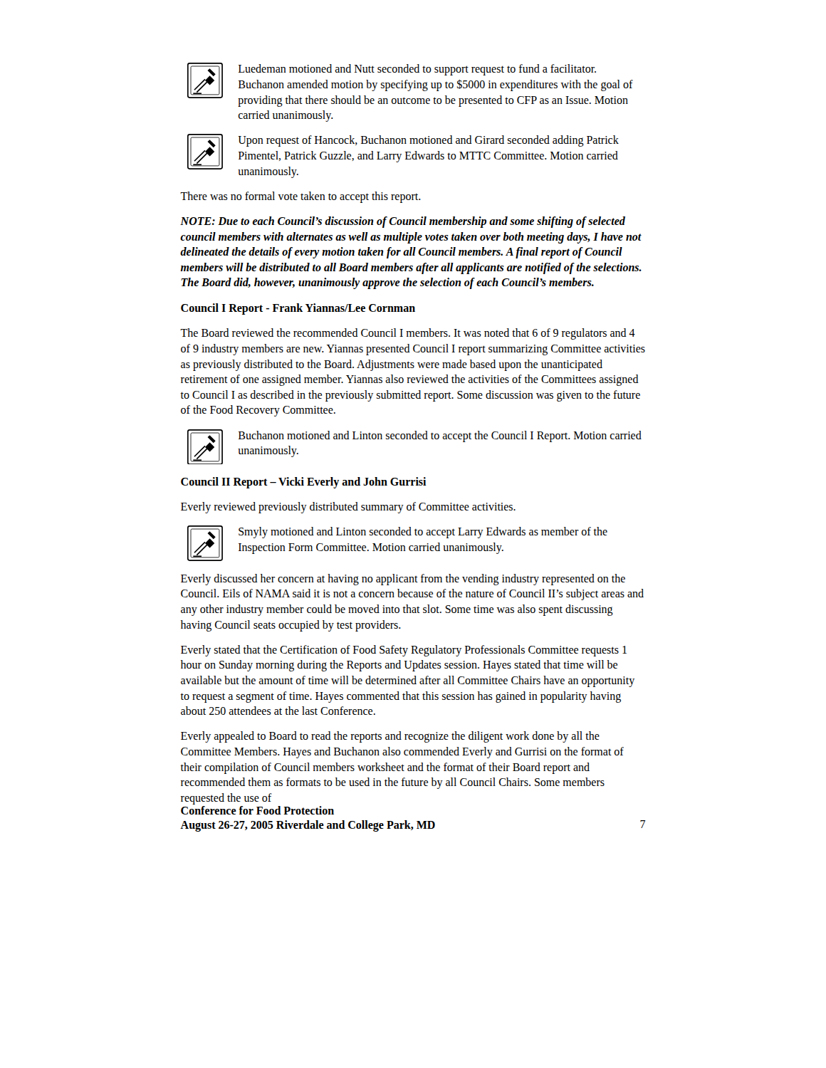Luedeman motioned and Nutt seconded to support request to fund a facilitator. Buchanon amended motion by specifying up to $5000 in expenditures with the goal of providing that there should be an outcome to be presented to CFP as an Issue. Motion carried unanimously.
Upon request of Hancock, Buchanon motioned and Girard seconded adding Patrick Pimentel, Patrick Guzzle, and Larry Edwards to MTTC Committee. Motion carried unanimously.
There was no formal vote taken to accept this report.
NOTE: Due to each Council’s discussion of Council membership and some shifting of selected council members with alternates as well as multiple votes taken over both meeting days, I have not delineated the details of every motion taken for all Council members. A final report of Council members will be distributed to all Board members after all applicants are notified of the selections. The Board did, however, unanimously approve the selection of each Council’s members.
Council I Report - Frank Yiannas/Lee Cornman
The Board reviewed the recommended Council I members. It was noted that 6 of 9 regulators and 4 of 9 industry members are new. Yiannas presented Council I report summarizing Committee activities as previously distributed to the Board. Adjustments were made based upon the unanticipated retirement of one assigned member. Yiannas also reviewed the activities of the Committees assigned to Council I as described in the previously submitted report. Some discussion was given to the future of the Food Recovery Committee.
Buchanon motioned and Linton seconded to accept the Council I Report. Motion carried unanimously.
Council II Report – Vicki Everly and John Gurrisi
Everly reviewed previously distributed summary of Committee activities.
Smyly motioned and Linton seconded to accept Larry Edwards as member of the Inspection Form Committee. Motion carried unanimously.
Everly discussed her concern at having no applicant from the vending industry represented on the Council. Eils of NAMA said it is not a concern because of the nature of Council II’s subject areas and any other industry member could be moved into that slot. Some time was also spent discussing having Council seats occupied by test providers.
Everly stated that the Certification of Food Safety Regulatory Professionals Committee requests 1 hour on Sunday morning during the Reports and Updates session. Hayes stated that time will be available but the amount of time will be determined after all Committee Chairs have an opportunity to request a segment of time. Hayes commented that this session has gained in popularity having about 250 attendees at the last Conference.
Everly appealed to Board to read the reports and recognize the diligent work done by all the Committee Members. Hayes and Buchanon also commended Everly and Gurrisi on the format of their compilation of Council members worksheet and the format of their Board report and recommended them as formats to be used in the future by all Council Chairs. Some members requested the use of
Conference for Food Protection
August 26-27, 2005 Riverdale and College Park, MD
7